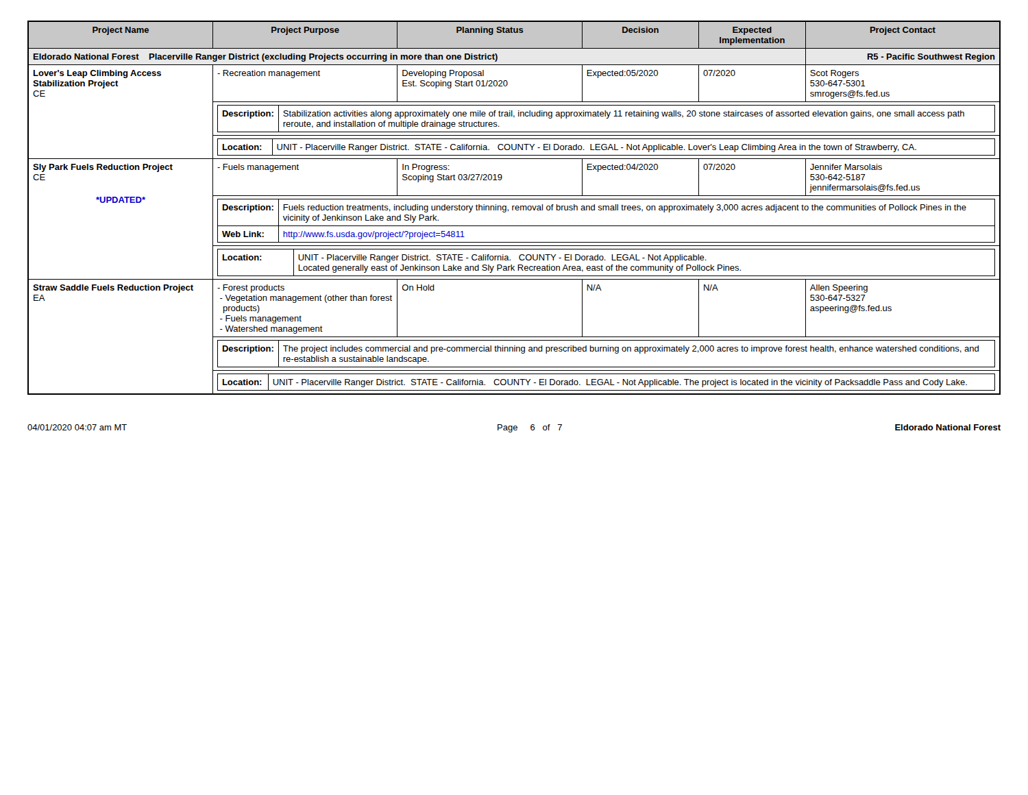| Project Name | Project Purpose | Planning Status | Decision | Expected Implementation | Project Contact |
| --- | --- | --- | --- | --- | --- |
| Eldorado National Forest Placerville Ranger District (excluding Projects occurring in more than one District) | R5 - Pacific Southwest Region |
| Lover's Leap Climbing Access Stabilization Project CE | - Recreation management | Developing Proposal Est. Scoping Start 01/2020 | Expected:05/2020 | 07/2020 | Scot Rogers 530-647-5301 smrogers@fs.fed.us |
| / Description: / Stabilization activities along approximately one mile of trail, including approximately 11 retaining walls, 20 stone staircases of assorted elevation gains, one small access path reroute, and installation of multiple drainage structures. / |
| / Location: / UNIT - Placerville Ranger District. STATE - California. COUNTY - El Dorado. LEGAL - Not Applicable. Lover's Leap Climbing Area in the town of Strawberry, CA. / |
| Sly Park Fuels Reduction Project CE *UPDATED* | - Fuels management | In Progress: Scoping Start 03/27/2019 | Expected:04/2020 | 07/2020 | Jennifer Marsolais 530-642-5187 jennifermarsolais@fs.fed.us |
| / Description: / Fuels reduction treatments, including understory thinning, removal of brush and small trees, on approximately 3,000 acres adjacent to the communities of Pollock Pines in the vicinity of Jenkinson Lake and Sly Park. / / Web Link: / http://www.fs.usda.gov/project/?project=54811 / |
| / Location: / UNIT - Placerville Ranger District. STATE - California. COUNTY - El Dorado. LEGAL - Not Applicable. Located generally east of Jenkinson Lake and Sly Park Recreation Area, east of the community of Pollock Pines. / |
| Straw Saddle Fuels Reduction Project EA | - Forest products - Vegetation management (other than forest products) - Fuels management - Watershed management | On Hold | N/A | N/A | Allen Speering 530-647-5327 aspeering@fs.fed.us |
| / Description: / The project includes commercial and pre-commercial thinning and prescribed burning on approximately 2,000 acres to improve forest health, enhance watershed conditions, and re-establish a sustainable landscape. / |
| / Location: / UNIT - Placerville Ranger District. STATE - California. COUNTY - El Dorado. LEGAL - Not Applicable. The project is located in the vicinity of Packsaddle Pass and Cody Lake. / |
04/01/2020 04:07 am MT
Page 6 of 7
Eldorado National Forest